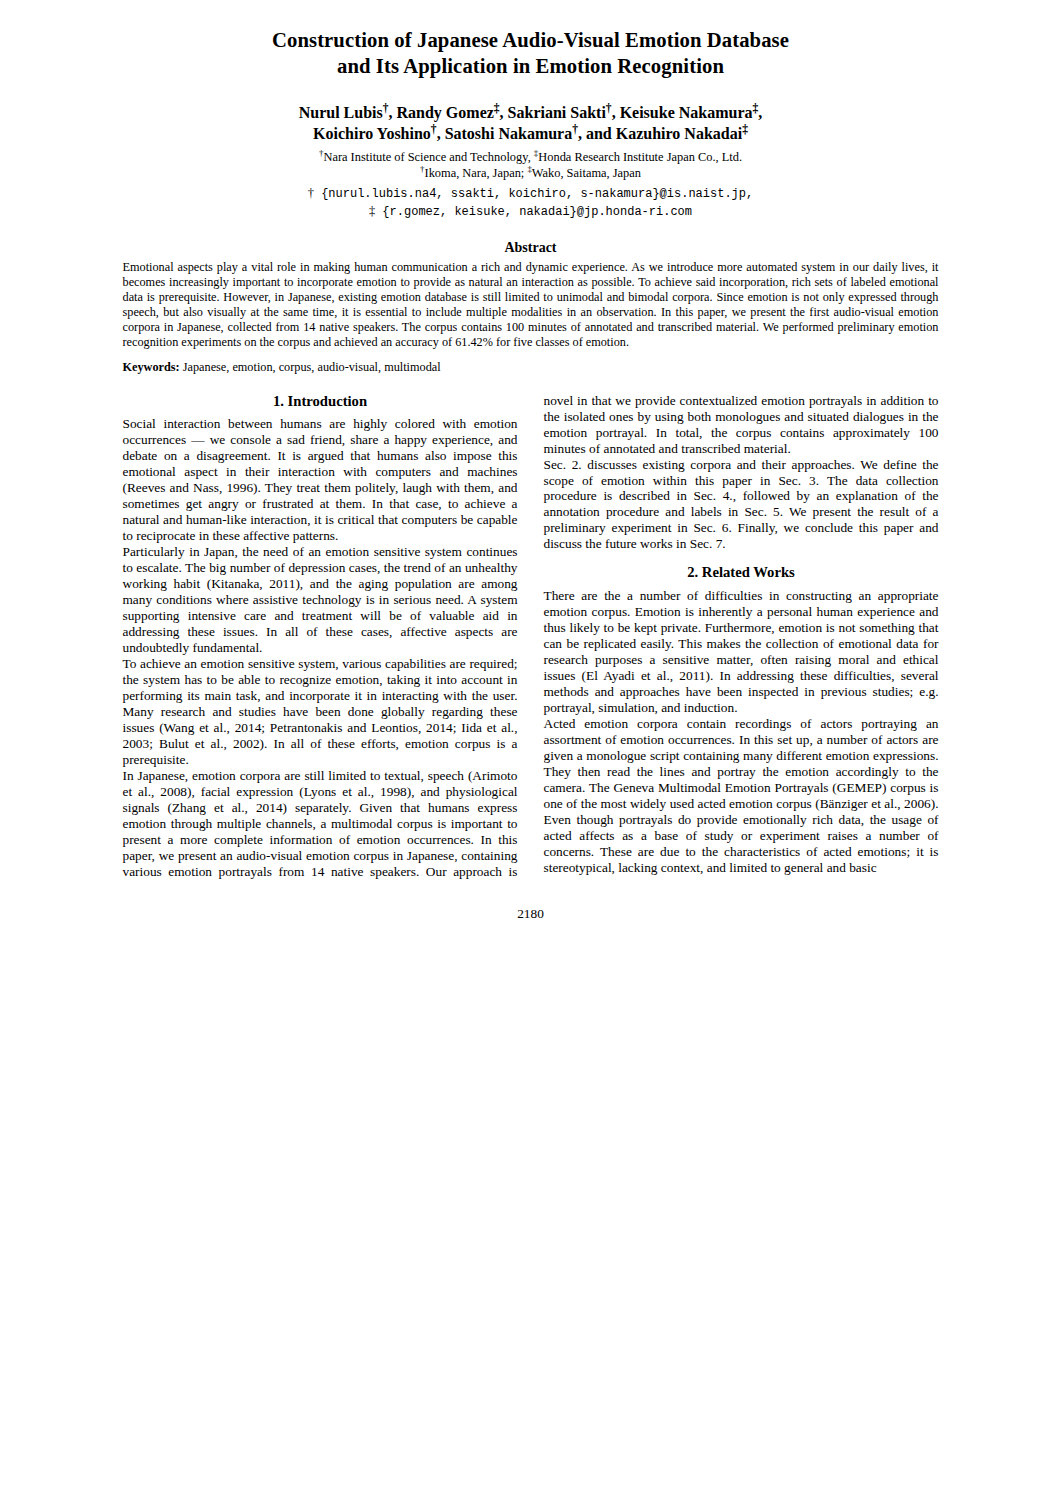Construction of Japanese Audio-Visual Emotion Database
and Its Application in Emotion Recognition
Nurul Lubis†, Randy Gomez‡, Sakriani Sakti†, Keisuke Nakamura‡,
Koichiro Yoshino†, Satoshi Nakamura†, and Kazuhiro Nakadai‡
†Nara Institute of Science and Technology, ‡Honda Research Institute Japan Co., Ltd.
†Ikoma, Nara, Japan; ‡Wako, Saitama, Japan
† {nurul.lubis.na4, ssakti, koichiro, s-nakamura}@is.naist.jp,
‡ {r.gomez, keisuke, nakadai}@jp.honda-ri.com
Abstract
Emotional aspects play a vital role in making human communication a rich and dynamic experience. As we introduce more automated system in our daily lives, it becomes increasingly important to incorporate emotion to provide as natural an interaction as possible. To achieve said incorporation, rich sets of labeled emotional data is prerequisite. However, in Japanese, existing emotion database is still limited to unimodal and bimodal corpora. Since emotion is not only expressed through speech, but also visually at the same time, it is essential to include multiple modalities in an observation. In this paper, we present the first audio-visual emotion corpora in Japanese, collected from 14 native speakers. The corpus contains 100 minutes of annotated and transcribed material. We performed preliminary emotion recognition experiments on the corpus and achieved an accuracy of 61.42% for five classes of emotion.
Keywords: Japanese, emotion, corpus, audio-visual, multimodal
1. Introduction
Social interaction between humans are highly colored with emotion occurrences — we console a sad friend, share a happy experience, and debate on a disagreement. It is argued that humans also impose this emotional aspect in their interaction with computers and machines (Reeves and Nass, 1996). They treat them politely, laugh with them, and sometimes get angry or frustrated at them. In that case, to achieve a natural and human-like interaction, it is critical that computers be capable to reciprocate in these affective patterns.
Particularly in Japan, the need of an emotion sensitive system continues to escalate. The big number of depression cases, the trend of an unhealthy working habit (Kitanaka, 2011), and the aging population are among many conditions where assistive technology is in serious need. A system supporting intensive care and treatment will be of valuable aid in addressing these issues. In all of these cases, affective aspects are undoubtedly fundamental.
To achieve an emotion sensitive system, various capabilities are required; the system has to be able to recognize emotion, taking it into account in performing its main task, and incorporate it in interacting with the user. Many research and studies have been done globally regarding these issues (Wang et al., 2014; Petrantonakis and Leontios, 2014; Iida et al., 2003; Bulut et al., 2002). In all of these efforts, emotion corpus is a prerequisite.
In Japanese, emotion corpora are still limited to textual, speech (Arimoto et al., 2008), facial expression (Lyons et al., 1998), and physiological signals (Zhang et al., 2014) separately. Given that humans express emotion through multiple channels, a multimodal corpus is important to present a more complete information of emotion occurrences. In this paper, we present an audio-visual emotion corpus in Japanese, containing various emotion portrayals from 14 native speakers. Our approach is novel in that we provide contextualized emotion portrayals in addition to the isolated ones by using both monologues and situated dialogues in the emotion portrayal. In total, the corpus contains approximately 100 minutes of annotated and transcribed material.
Sec. 2. discusses existing corpora and their approaches. We define the scope of emotion within this paper in Sec. 3. The data collection procedure is described in Sec. 4., followed by an explanation of the annotation procedure and labels in Sec. 5. We present the result of a preliminary experiment in Sec. 6. Finally, we conclude this paper and discuss the future works in Sec. 7.
2. Related Works
There are the a number of difficulties in constructing an appropriate emotion corpus. Emotion is inherently a personal human experience and thus likely to be kept private. Furthermore, emotion is not something that can be replicated easily. This makes the collection of emotional data for research purposes a sensitive matter, often raising moral and ethical issues (El Ayadi et al., 2011). In addressing these difficulties, several methods and approaches have been inspected in previous studies; e.g. portrayal, simulation, and induction.
Acted emotion corpora contain recordings of actors portraying an assortment of emotion occurrences. In this set up, a number of actors are given a monologue script containing many different emotion expressions. They then read the lines and portray the emotion accordingly to the camera. The Geneva Multimodal Emotion Portrayals (GEMEP) corpus is one of the most widely used acted emotion corpus (Bänziger et al., 2006). Even though portrayals do provide emotionally rich data, the usage of acted affects as a base of study or experiment raises a number of concerns. These are due to the characteristics of acted emotions; it is stereotypical, lacking context, and limited to general and basic
2180